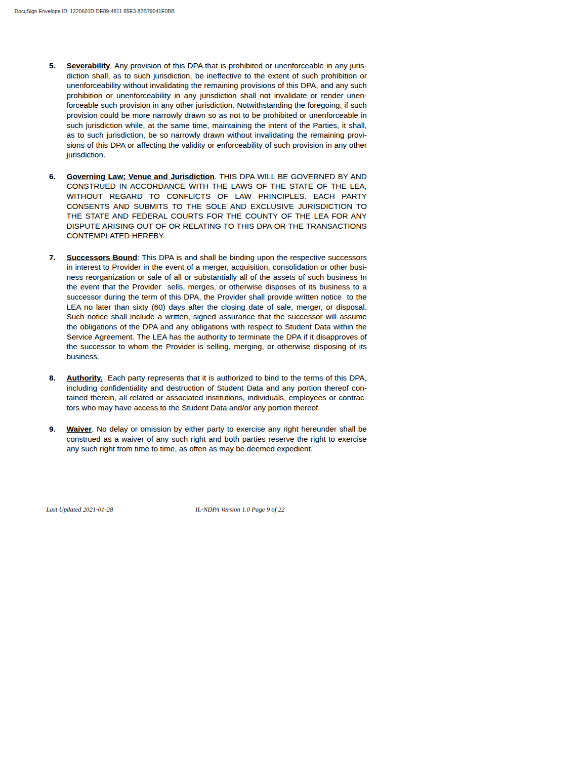DocuSign Envelope ID: 1220601D-DE89-4811-85E3-82B79041E0BB
5. Severability. Any provision of this DPA that is prohibited or unenforceable in any jurisdiction shall, as to such jurisdiction, be ineffective to the extent of such prohibition or unenforceability without invalidating the remaining provisions of this DPA, and any such prohibition or unenforceability in any jurisdiction shall not invalidate or render unenforceable such provision in any other jurisdiction. Notwithstanding the foregoing, if such provision could be more narrowly drawn so as not to be prohibited or unenforceable in such jurisdiction while, at the same time, maintaining the intent of the Parties, it shall, as to such jurisdiction, be so narrowly drawn without invalidating the remaining provisions of this DPA or affecting the validity or enforceability of such provision in any other jurisdiction.
6. Governing Law; Venue and Jurisdiction. THIS DPA WILL BE GOVERNED BY AND CONSTRUED IN ACCORDANCE WITH THE LAWS OF THE STATE OF THE LEA, WITHOUT REGARD TO CONFLICTS OF LAW PRINCIPLES. EACH PARTY CONSENTS AND SUBMITS TO THE SOLE AND EXCLUSIVE JURISDICTION TO THE STATE AND FEDERAL COURTS FOR THE COUNTY OF THE LEA FOR ANY DISPUTE ARISING OUT OF OR RELATING TO THIS DPA OR THE TRANSACTIONS CONTEMPLATED HEREBY.
7. Successors Bound: This DPA is and shall be binding upon the respective successors in interest to Provider in the event of a merger, acquisition, consolidation or other business reorganization or sale of all or substantially all of the assets of such business In the event that the Provider sells, merges, or otherwise disposes of its business to a successor during the term of this DPA, the Provider shall provide written notice to the LEA no later than sixty (60) days after the closing date of sale, merger, or disposal. Such notice shall include a written, signed assurance that the successor will assume the obligations of the DPA and any obligations with respect to Student Data within the Service Agreement. The LEA has the authority to terminate the DPA if it disapproves of the successor to whom the Provider is selling, merging, or otherwise disposing of its business.
8. Authority. Each party represents that it is authorized to bind to the terms of this DPA, including confidentiality and destruction of Student Data and any portion thereof contained therein, all related or associated institutions, individuals, employees or contractors who may have access to the Student Data and/or any portion thereof.
9. Waiver. No delay or omission by either party to exercise any right hereunder shall be construed as a waiver of any such right and both parties reserve the right to exercise any such right from time to time, as often as may be deemed expedient.
Last Updated 2021-01-28
IL-NDPA Version 1.0 Page 9 of 22